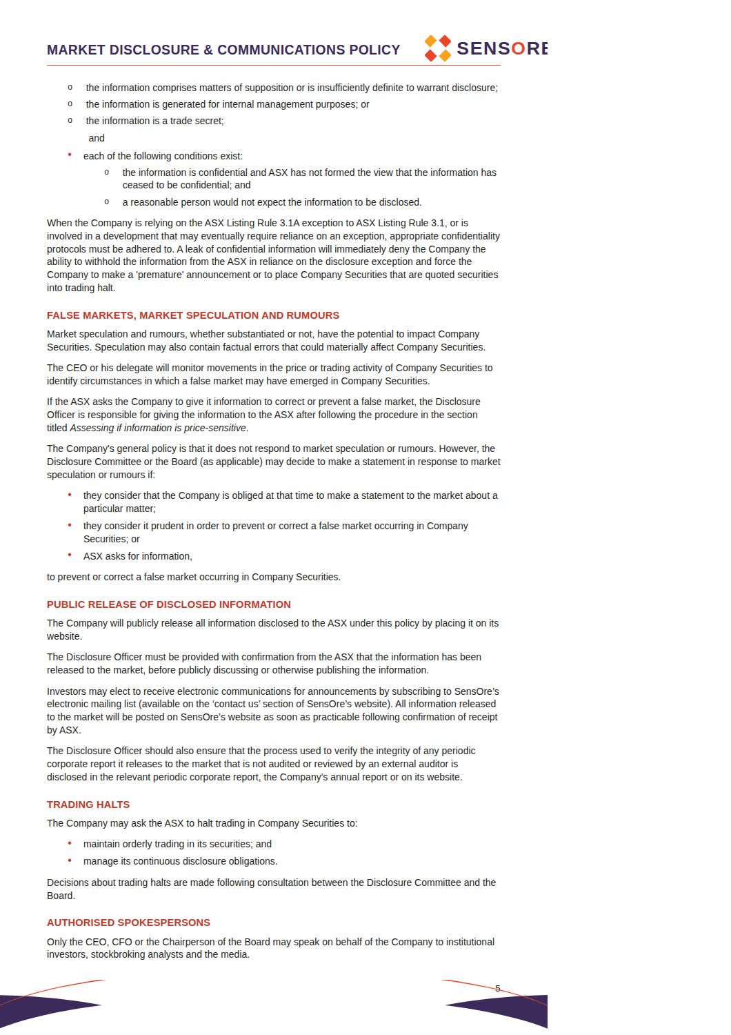Market Disclosure & Communications Policy
SENSORE
the information comprises matters of supposition or is insufficiently definite to warrant disclosure;
the information is generated for internal management purposes; or
the information is a trade secret;
and
each of the following conditions exist:
the information is confidential and ASX has not formed the view that the information has ceased to be confidential; and
a reasonable person would not expect the information to be disclosed.
When the Company is relying on the ASX Listing Rule 3.1A exception to ASX Listing Rule 3.1, or is involved in a development that may eventually require reliance on an exception, appropriate confidentiality protocols must be adhered to. A leak of confidential information will immediately deny the Company the ability to withhold the information from the ASX in reliance on the disclosure exception and force the Company to make a 'premature' announcement or to place Company Securities that are quoted securities into trading halt.
False Markets, Market Speculation and Rumours
Market speculation and rumours, whether substantiated or not, have the potential to impact Company Securities. Speculation may also contain factual errors that could materially affect Company Securities.
The CEO or his delegate will monitor movements in the price or trading activity of Company Securities to identify circumstances in which a false market may have emerged in Company Securities.
If the ASX asks the Company to give it information to correct or prevent a false market, the Disclosure Officer is responsible for giving the information to the ASX after following the procedure in the section titled Assessing if information is price-sensitive.
The Company's general policy is that it does not respond to market speculation or rumours. However, the Disclosure Committee or the Board (as applicable) may decide to make a statement in response to market speculation or rumours if:
they consider that the Company is obliged at that time to make a statement to the market about a particular matter;
they consider it prudent in order to prevent or correct a false market occurring in Company Securities; or
ASX asks for information,
to prevent or correct a false market occurring in Company Securities.
Public Release of Disclosed Information
The Company will publicly release all information disclosed to the ASX under this policy by placing it on its website.
The Disclosure Officer must be provided with confirmation from the ASX that the information has been released to the market, before publicly discussing or otherwise publishing the information.
Investors may elect to receive electronic communications for announcements by subscribing to SensOre’s electronic mailing list (available on the ‘contact us’ section of SensOre’s website). All information released to the market will be posted on SensOre’s website as soon as practicable following confirmation of receipt by ASX.
The Disclosure Officer should also ensure that the process used to verify the integrity of any periodic corporate report it releases to the market that is not audited or reviewed by an external auditor is disclosed in the relevant periodic corporate report, the Company's annual report or on its website.
Trading Halts
The Company may ask the ASX to halt trading in Company Securities to:
maintain orderly trading in its securities; and
manage its continuous disclosure obligations.
Decisions about trading halts are made following consultation between the Disclosure Committee and the Board.
Authorised Spokespersons
Only the CEO, CFO or the Chairperson of the Board may speak on behalf of the Company to institutional investors, stockbroking analysts and the media.
5